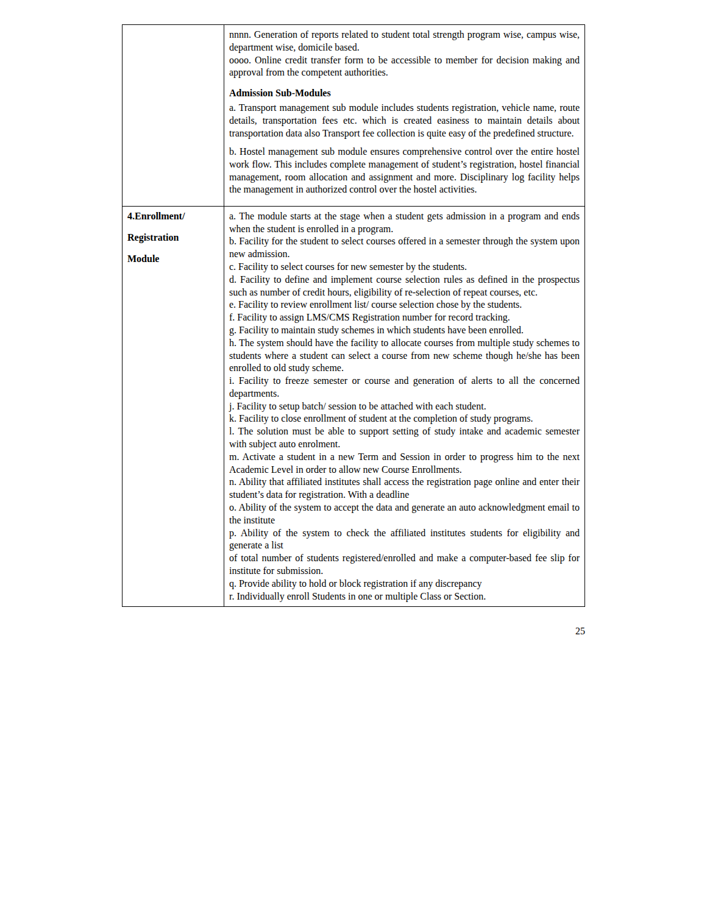| | nnnn. Generation of reports related to student total strength program wise, campus wise, department wise, domicile based. oooo. Online credit transfer form to be accessible to member for decision making and approval from the competent authorities. Admission Sub-Modules a. Transport management sub module includes students registration, vehicle name, route details, transportation fees etc. which is created easiness to maintain details about transportation data also Transport fee collection is quite easy of the predefined structure. b. Hostel management sub module ensures comprehensive control over the entire hostel work flow. This includes complete management of student’s registration, hostel financial management, room allocation and assignment and more. Disciplinary log facility helps the management in authorized control over the hostel activities. |
| 4.Enrollment/ Registration Module | a. The module starts at the stage when a student gets admission in a program and ends when the student is enrolled in a program. b. Facility for the student to select courses offered in a semester through the system upon new admission. c. Facility to select courses for new semester by the students. d. Facility to define and implement course selection rules as defined in the prospectus such as number of credit hours, eligibility of re-selection of repeat courses, etc. e. Facility to review enrollment list/ course selection chose by the students. f. Facility to assign LMS/CMS Registration number for record tracking. g. Facility to maintain study schemes in which students have been enrolled. h. The system should have the facility to allocate courses from multiple study schemes to students where a student can select a course from new scheme though he/she has been enrolled to old study scheme. i. Facility to freeze semester or course and generation of alerts to all the concerned departments. j. Facility to setup batch/ session to be attached with each student. k. Facility to close enrollment of student at the completion of study programs. l. The solution must be able to support setting of study intake and academic semester with subject auto enrolment. m. Activate a student in a new Term and Session in order to progress him to the next Academic Level in order to allow new Course Enrollments. n. Ability that affiliated institutes shall access the registration page online and enter their student’s data for registration. With a deadline o. Ability of the system to accept the data and generate an auto acknowledgment email to the institute p. Ability of the system to check the affiliated institutes students for eligibility and generate a list of total number of students registered/enrolled and make a computer-based fee slip for institute for submission. q. Provide ability to hold or block registration if any discrepancy r. Individually enroll Students in one or multiple Class or Section. |
25